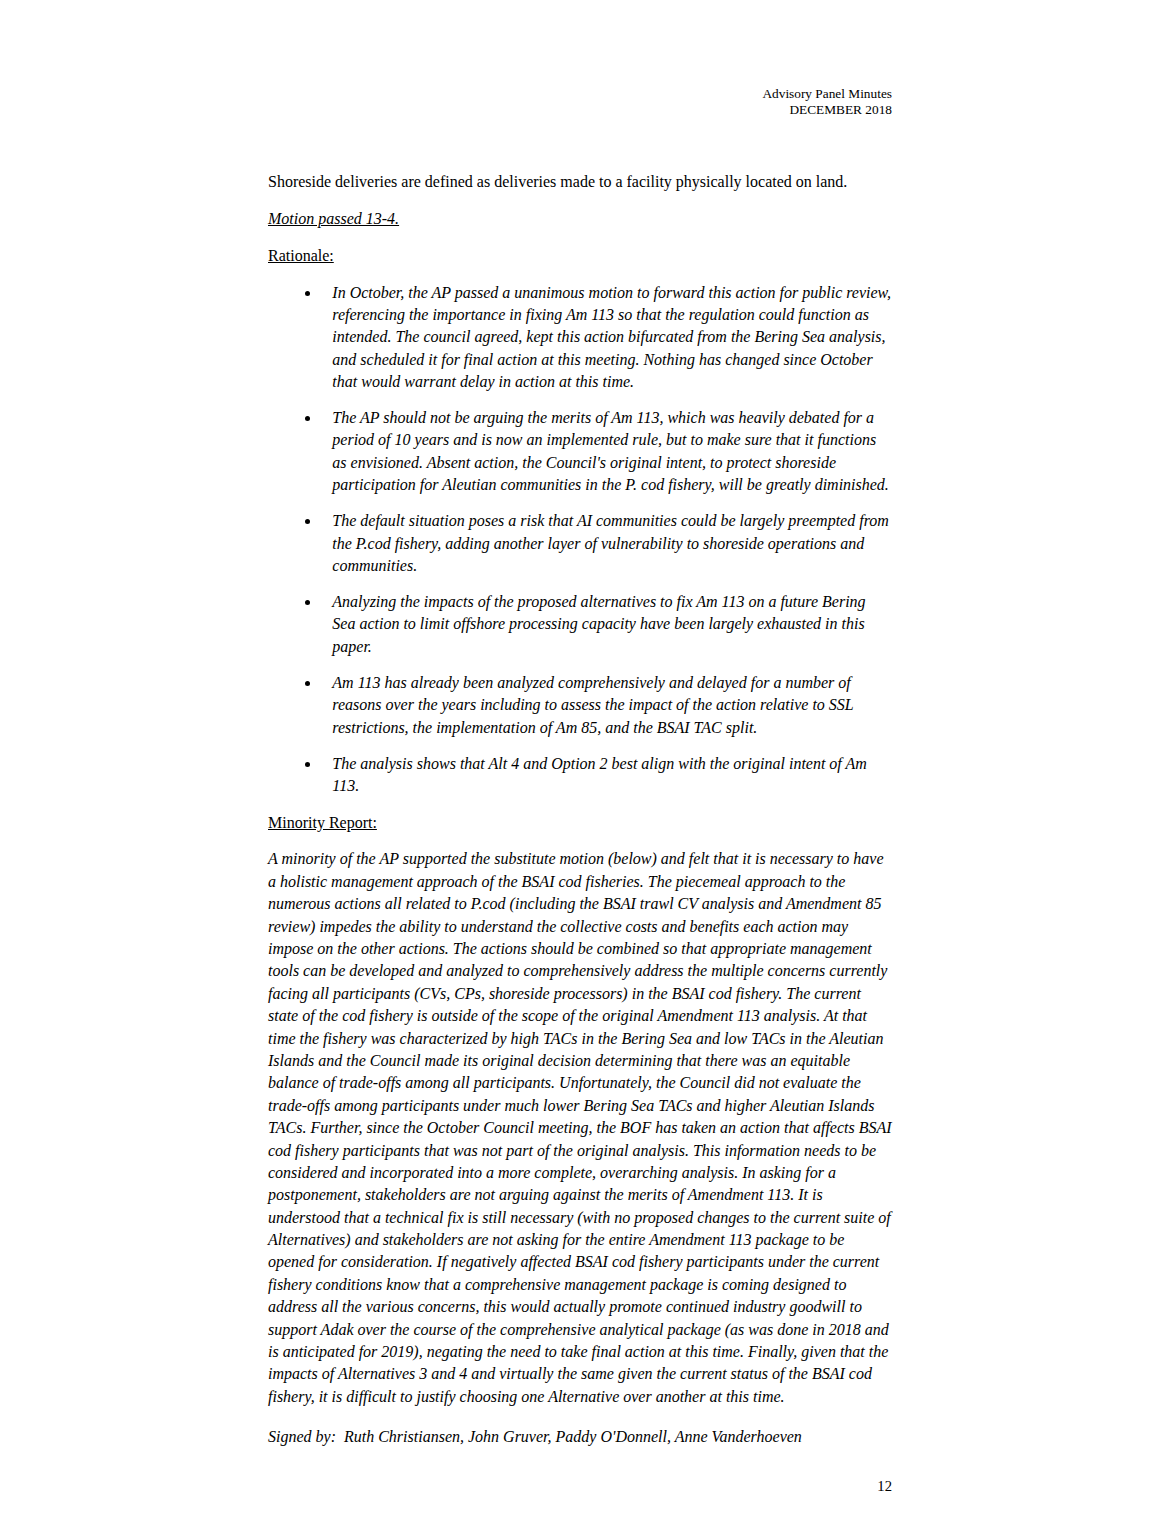Advisory Panel Minutes
DECEMBER 2018
Shoreside deliveries are defined as deliveries made to a facility physically located on land.
Motion passed 13-4.
Rationale:
In October, the AP passed a unanimous motion to forward this action for public review, referencing the importance in fixing Am 113 so that the regulation could function as intended. The council agreed, kept this action bifurcated from the Bering Sea analysis, and scheduled it for final action at this meeting. Nothing has changed since October that would warrant delay in action at this time.
The AP should not be arguing the merits of Am 113, which was heavily debated for a period of 10 years and is now an implemented rule, but to make sure that it functions as envisioned. Absent action, the Council's original intent, to protect shoreside participation for Aleutian communities in the P. cod fishery, will be greatly diminished.
The default situation poses a risk that AI communities could be largely preempted from the P.cod fishery, adding another layer of vulnerability to shoreside operations and communities.
Analyzing the impacts of the proposed alternatives to fix Am 113 on a future Bering Sea action to limit offshore processing capacity have been largely exhausted in this paper.
Am 113 has already been analyzed comprehensively and delayed for a number of reasons over the years including to assess the impact of the action relative to SSL restrictions, the implementation of Am 85, and the BSAI TAC split.
The analysis shows that Alt 4 and Option 2 best align with the original intent of Am 113.
Minority Report:
A minority of the AP supported the substitute motion (below) and felt that it is necessary to have a holistic management approach of the BSAI cod fisheries. The piecemeal approach to the numerous actions all related to P.cod (including the BSAI trawl CV analysis and Amendment 85 review) impedes the ability to understand the collective costs and benefits each action may impose on the other actions. The actions should be combined so that appropriate management tools can be developed and analyzed to comprehensively address the multiple concerns currently facing all participants (CVs, CPs, shoreside processors) in the BSAI cod fishery. The current state of the cod fishery is outside of the scope of the original Amendment 113 analysis. At that time the fishery was characterized by high TACs in the Bering Sea and low TACs in the Aleutian Islands and the Council made its original decision determining that there was an equitable balance of trade-offs among all participants. Unfortunately, the Council did not evaluate the trade-offs among participants under much lower Bering Sea TACs and higher Aleutian Islands TACs. Further, since the October Council meeting, the BOF has taken an action that affects BSAI cod fishery participants that was not part of the original analysis. This information needs to be considered and incorporated into a more complete, overarching analysis. In asking for a postponement, stakeholders are not arguing against the merits of Amendment 113. It is understood that a technical fix is still necessary (with no proposed changes to the current suite of Alternatives) and stakeholders are not asking for the entire Amendment 113 package to be opened for consideration. If negatively affected BSAI cod fishery participants under the current fishery conditions know that a comprehensive management package is coming designed to address all the various concerns, this would actually promote continued industry goodwill to support Adak over the course of the comprehensive analytical package (as was done in 2018 and is anticipated for 2019), negating the need to take final action at this time. Finally, given that the impacts of Alternatives 3 and 4 and virtually the same given the current status of the BSAI cod fishery, it is difficult to justify choosing one Alternative over another at this time.
Signed by: Ruth Christiansen, John Gruver, Paddy O'Donnell, Anne Vanderhoeven
12